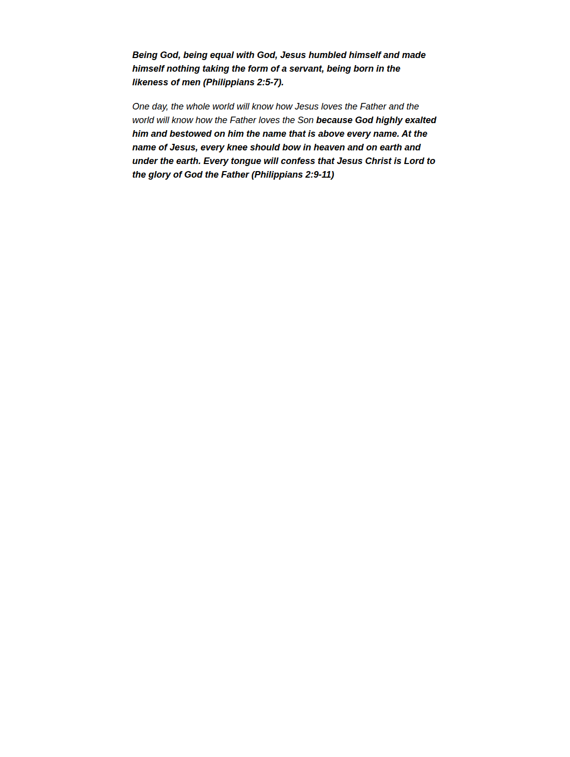Being God, being equal with God, Jesus humbled himself and made himself nothing taking the form of a servant, being born in the likeness of men (Philippians 2:5-7).
One day, the whole world will know how Jesus loves the Father and the world will know how the Father loves the Son because God highly exalted him and bestowed on him the name that is above every name. At the name of Jesus, every knee should bow in heaven and on earth and under the earth. Every tongue will confess that Jesus Christ is Lord to the glory of God the Father (Philippians 2:9-11)